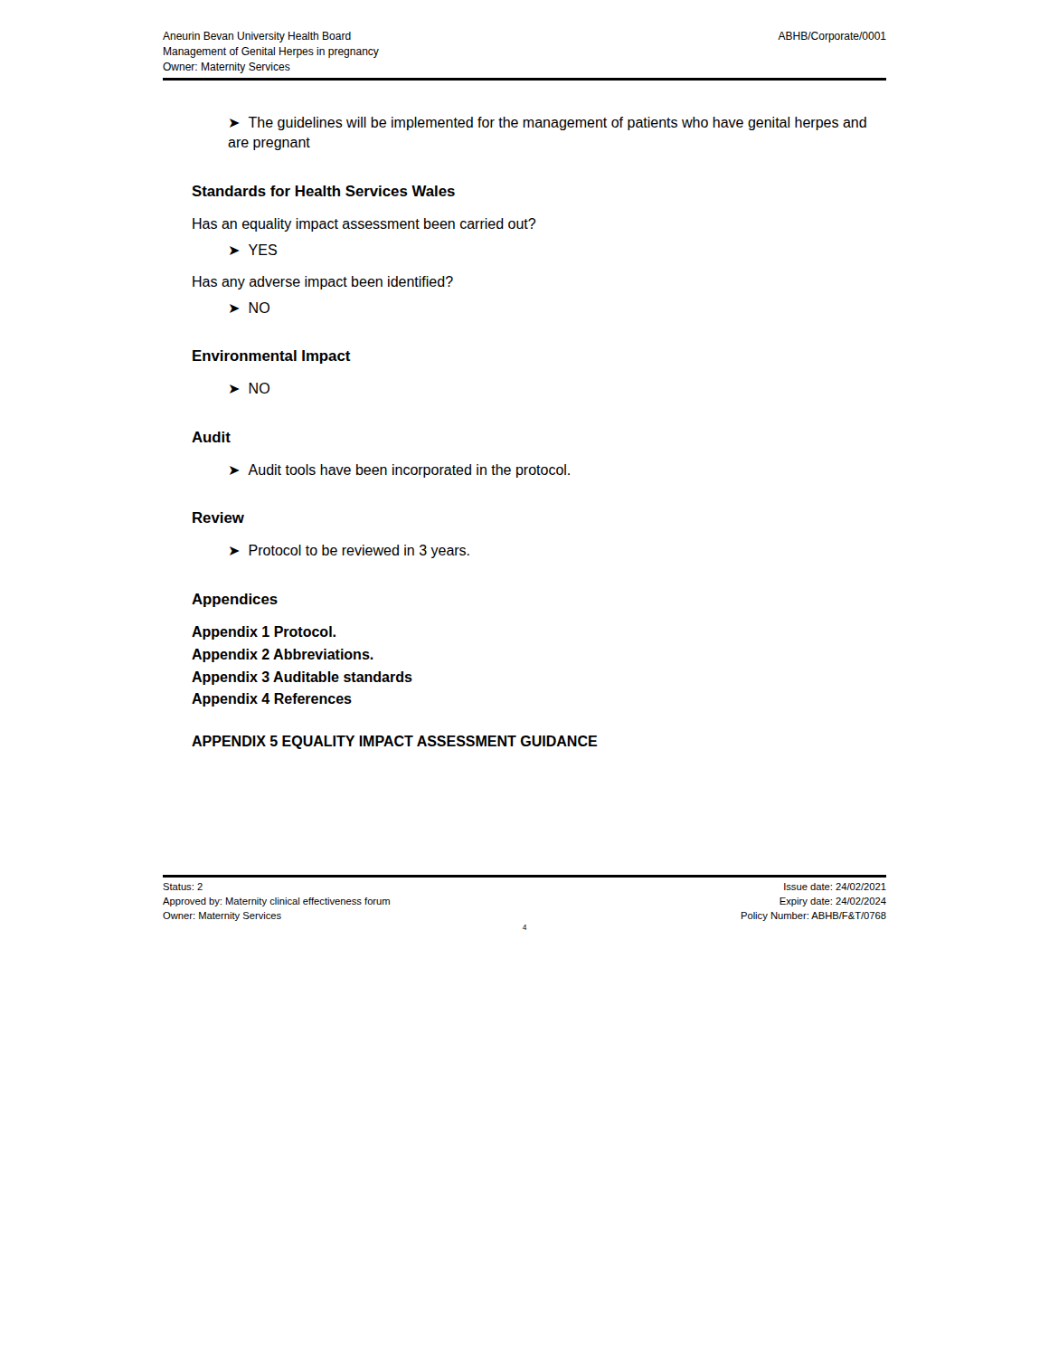Aneurin Bevan University Health Board
Management of Genital Herpes in pregnancy
Owner: Maternity Services
ABHB/Corporate/0001
The guidelines will be implemented for the management of patients who have genital herpes and are pregnant
Standards for Health Services Wales
Has an equality impact assessment been carried out?
YES
Has any adverse impact been identified?
NO
Environmental Impact
NO
Audit
Audit tools have been incorporated in the protocol.
Review
Protocol to be reviewed in 3 years.
Appendices
Appendix 1 Protocol.
Appendix 2 Abbreviations.
Appendix 3 Auditable standards
Appendix 4 References
APPENDIX 5 EQUALITY IMPACT ASSESSMENT GUIDANCE
Status: 2
Approved by: Maternity clinical effectiveness forum
Owner: Maternity Services
Issue date: 24/02/2021
Expiry date: 24/02/2024
Policy Number: ABHB/F&T/0768
4